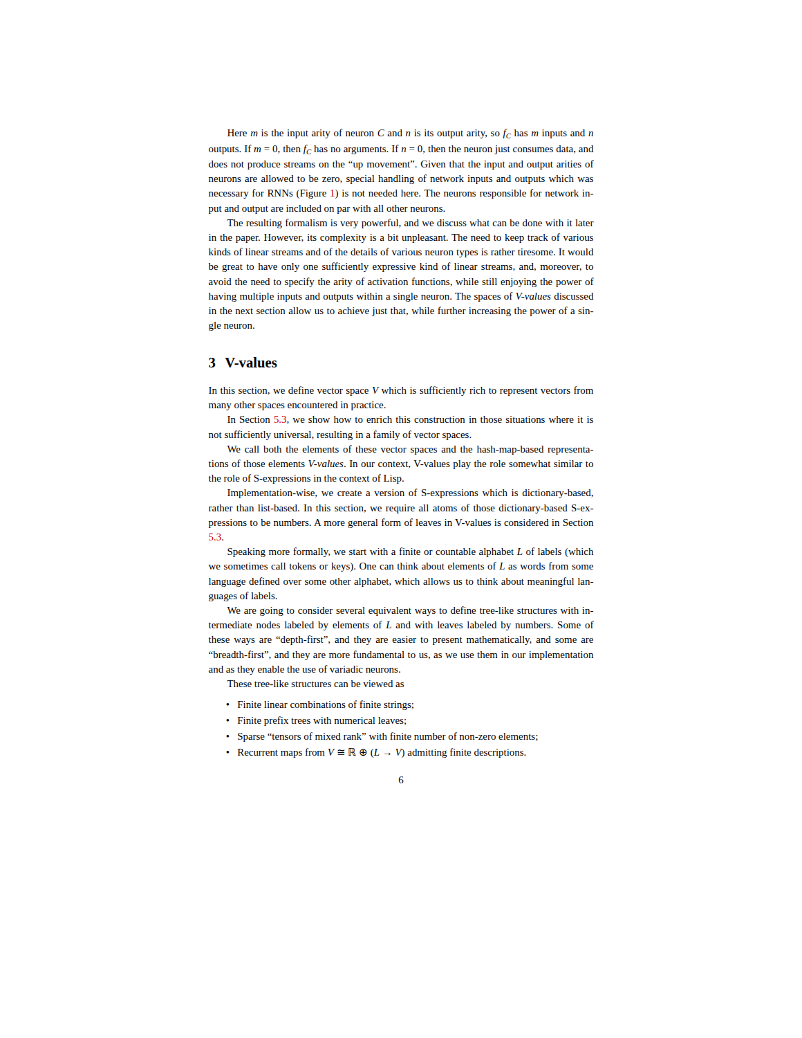Here m is the input arity of neuron C and n is its output arity, so fC has m inputs and n outputs. If m = 0, then fC has no arguments. If n = 0, then the neuron just consumes data, and does not produce streams on the “up movement”. Given that the input and output arities of neurons are allowed to be zero, special handling of network inputs and outputs which was necessary for RNNs (Figure 1) is not needed here. The neurons responsible for network input and output are included on par with all other neurons.
The resulting formalism is very powerful, and we discuss what can be done with it later in the paper. However, its complexity is a bit unpleasant. The need to keep track of various kinds of linear streams and of the details of various neuron types is rather tiresome. It would be great to have only one sufficiently expressive kind of linear streams, and, moreover, to avoid the need to specify the arity of activation functions, while still enjoying the power of having multiple inputs and outputs within a single neuron. The spaces of V-values discussed in the next section allow us to achieve just that, while further increasing the power of a single neuron.
3 V-values
In this section, we define vector space V which is sufficiently rich to represent vectors from many other spaces encountered in practice.
In Section 5.3, we show how to enrich this construction in those situations where it is not sufficiently universal, resulting in a family of vector spaces.
We call both the elements of these vector spaces and the hash-map-based representations of those elements V-values. In our context, V-values play the role somewhat similar to the role of S-expressions in the context of Lisp.
Implementation-wise, we create a version of S-expressions which is dictionary-based, rather than list-based. In this section, we require all atoms of those dictionary-based S-expressions to be numbers. A more general form of leaves in V-values is considered in Section 5.3.
Speaking more formally, we start with a finite or countable alphabet L of labels (which we sometimes call tokens or keys). One can think about elements of L as words from some language defined over some other alphabet, which allows us to think about meaningful languages of labels.
We are going to consider several equivalent ways to define tree-like structures with intermediate nodes labeled by elements of L and with leaves labeled by numbers. Some of these ways are “depth-first”, and they are easier to present mathematically, and some are “breadth-first”, and they are more fundamental to us, as we use them in our implementation and as they enable the use of variadic neurons.
These tree-like structures can be viewed as
Finite linear combinations of finite strings;
Finite prefix trees with numerical leaves;
Sparse “tensors of mixed rank” with finite number of non-zero elements;
Recurrent maps from V ≅ ℝ ⊕ (L → V) admitting finite descriptions.
6